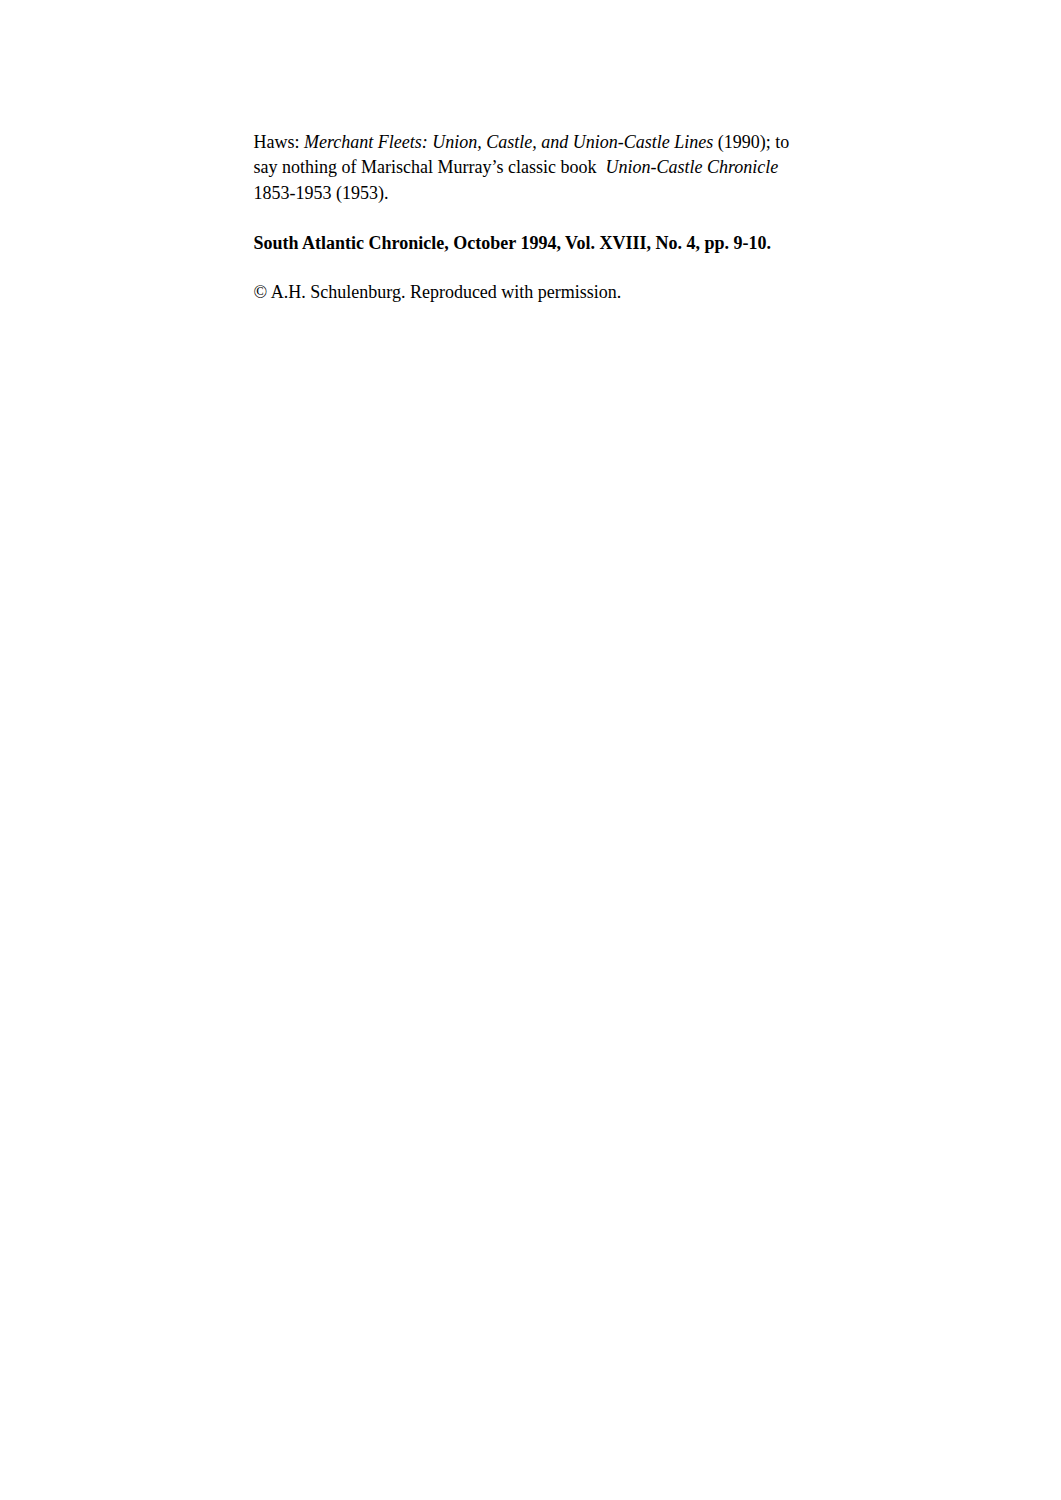Haws: Merchant Fleets: Union, Castle, and Union-Castle Lines (1990); to say nothing of Marischal Murray’s classic book Union-Castle Chronicle 1853-1953 (1953).
South Atlantic Chronicle, October 1994, Vol. XVIII, No. 4, pp. 9-10.
© A.H. Schulenburg. Reproduced with permission.